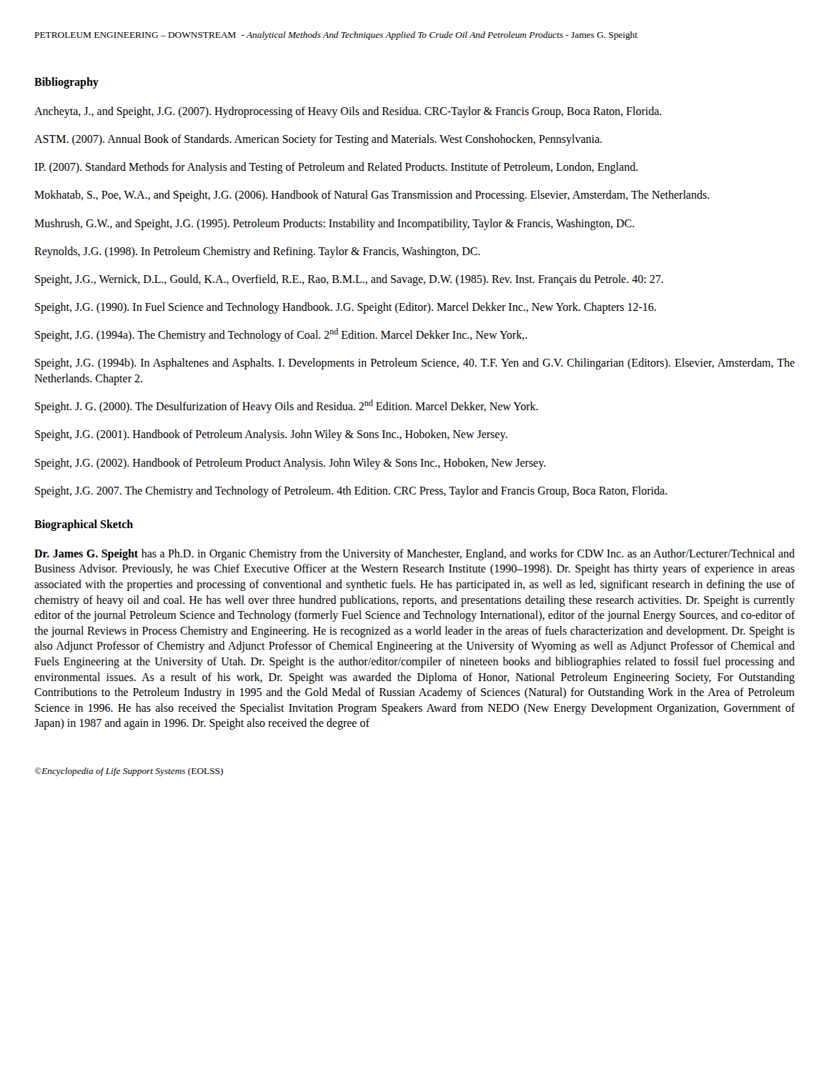PETROLEUM ENGINEERING – DOWNSTREAM - Analytical Methods And Techniques Applied To Crude Oil And Petroleum Products - James G. Speight
Bibliography
Ancheyta, J., and Speight, J.G. (2007). Hydroprocessing of Heavy Oils and Residua. CRC-Taylor & Francis Group, Boca Raton, Florida.
ASTM. (2007). Annual Book of Standards. American Society for Testing and Materials. West Conshohocken, Pennsylvania.
IP. (2007). Standard Methods for Analysis and Testing of Petroleum and Related Products. Institute of Petroleum, London, England.
Mokhatab, S., Poe, W.A., and Speight, J.G. (2006). Handbook of Natural Gas Transmission and Processing. Elsevier, Amsterdam, The Netherlands.
Mushrush, G.W., and Speight, J.G. (1995). Petroleum Products: Instability and Incompatibility, Taylor & Francis, Washington, DC.
Reynolds, J.G. (1998). In Petroleum Chemistry and Refining. Taylor & Francis, Washington, DC.
Speight, J.G., Wernick, D.L., Gould, K.A., Overfield, R.E., Rao, B.M.L., and Savage, D.W. (1985). Rev. Inst. Français du Petrole. 40: 27.
Speight, J.G. (1990). In Fuel Science and Technology Handbook. J.G. Speight (Editor). Marcel Dekker Inc., New York. Chapters 12-16.
Speight, J.G. (1994a). The Chemistry and Technology of Coal. 2nd Edition. Marcel Dekker Inc., New York,.
Speight, J.G. (1994b). In Asphaltenes and Asphalts. I. Developments in Petroleum Science, 40. T.F. Yen and G.V. Chilingarian (Editors). Elsevier, Amsterdam, The Netherlands. Chapter 2.
Speight. J. G. (2000). The Desulfurization of Heavy Oils and Residua. 2nd Edition. Marcel Dekker, New York.
Speight, J.G. (2001). Handbook of Petroleum Analysis. John Wiley & Sons Inc., Hoboken, New Jersey.
Speight, J.G. (2002). Handbook of Petroleum Product Analysis. John Wiley & Sons Inc., Hoboken, New Jersey.
Speight, J.G. 2007. The Chemistry and Technology of Petroleum. 4th Edition. CRC Press, Taylor and Francis Group, Boca Raton, Florida.
Biographical Sketch
Dr. James G. Speight has a Ph.D. in Organic Chemistry from the University of Manchester, England, and works for CDW Inc. as an Author/Lecturer/Technical and Business Advisor. Previously, he was Chief Executive Officer at the Western Research Institute (1990–1998). Dr. Speight has thirty years of experience in areas associated with the properties and processing of conventional and synthetic fuels. He has participated in, as well as led, significant research in defining the use of chemistry of heavy oil and coal. He has well over three hundred publications, reports, and presentations detailing these research activities. Dr. Speight is currently editor of the journal Petroleum Science and Technology (formerly Fuel Science and Technology International), editor of the journal Energy Sources, and co-editor of the journal Reviews in Process Chemistry and Engineering. He is recognized as a world leader in the areas of fuels characterization and development. Dr. Speight is also Adjunct Professor of Chemistry and Adjunct Professor of Chemical Engineering at the University of Wyoming as well as Adjunct Professor of Chemical and Fuels Engineering at the University of Utah. Dr. Speight is the author/editor/compiler of nineteen books and bibliographies related to fossil fuel processing and environmental issues. As a result of his work, Dr. Speight was awarded the Diploma of Honor, National Petroleum Engineering Society, For Outstanding Contributions to the Petroleum Industry in 1995 and the Gold Medal of Russian Academy of Sciences (Natural) for Outstanding Work in the Area of Petroleum Science in 1996. He has also received the Specialist Invitation Program Speakers Award from NEDO (New Energy Development Organization, Government of Japan) in 1987 and again in 1996. Dr. Speight also received the degree of
©Encyclopedia of Life Support Systems (EOLSS)